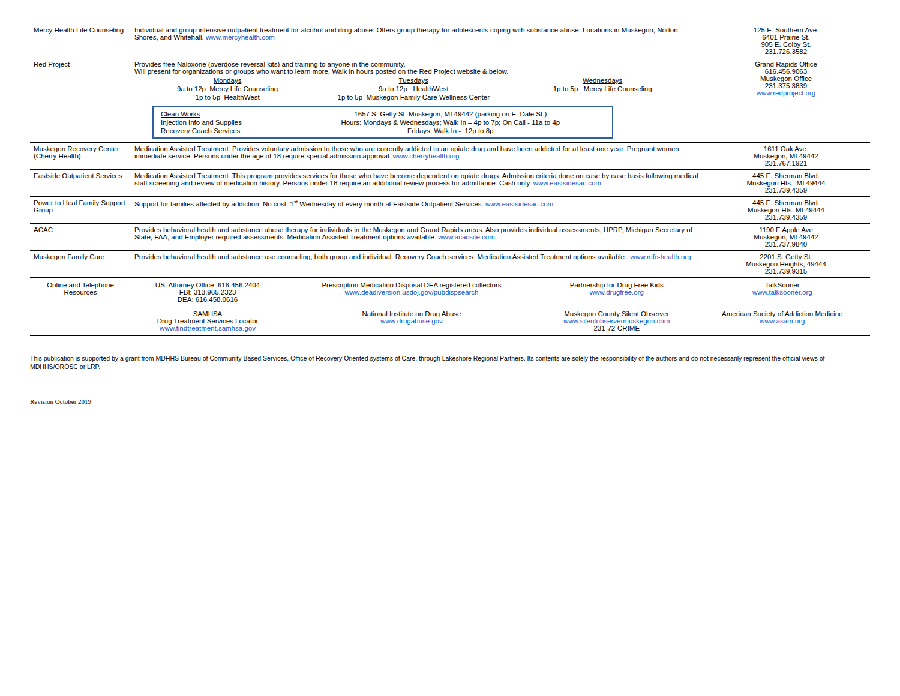| Mercy Health Life Counseling | Individual and group intensive outpatient treatment for alcohol and drug abuse. Offers group therapy for adolescents coping with substance abuse. Locations in Muskegon, Norton Shores, and Whitehall. www.mercyhealth.com | 125 E. Southern Ave. 6401 Prairie St. 905 E. Colby St. 231.726.3582 |
| Red Project | Provides free Naloxone (overdose reversal kits) and training to anyone in the community. Will present for organizations or groups who want to learn more. Walk in hours posted on the Red Project website & below. / Mondays / Tuesdays / Wednesdays / / 9a to 12p Mercy Life Counseling / 9a to 12p HealthWest / 1p to 5p Mercy Life Counseling / / 1p to 5p HealthWest / 1p to 5p Muskegon Family Care Wellness Center / / / Clean Works / 1657 S. Getty St. Muskegon, MI 49442 (parking on E. Dale St.) / / Injection Info and Supplies / Hours: Mondays & Wednesdays; Walk In – 4p to 7p; On Call - 11a to 4p / / Recovery Coach Services / Fridays; Walk In - 12p to 8p / | Grand Rapids Office 616.456.9063 Muskegon Office 231.375.3839 www.redproject.org |
| Muskegon Recovery Center (Cherry Health) | Medication Assisted Treatment. Provides voluntary admission to those who are currently addicted to an opiate drug and have been addicted for at least one year. Pregnant women immediate service. Persons under the age of 18 require special admission approval. www.cherryhealth.org | 1611 Oak Ave. Muskegon, MI 49442 231.767.1921 |
| Eastside Outpatient Services | Medication Assisted Treatment. This program provides services for those who have become dependent on opiate drugs. Admission criteria done on case by case basis following medical staff screening and review of medication history. Persons under 18 require an additional review process for admittance. Cash only. www.eastsidesac.com | 445 E. Sherman Blvd. Muskegon Hts. MI 49444 231.739.4359 |
| Power to Heal Family Support Group | Support for families affected by addiction. No cost. 1 st Wednesday of every month at Eastside Outpatient Services. www.eastsidesac.com | 445 E. Sherman Blvd. Muskegon Hts. MI 49444 231.739.4359 |
| ACAC | Provides behavioral health and substance abuse therapy for individuals in the Muskegon and Grand Rapids areas. Also provides individual assessments, HPRP, Michigan Secretary of State, FAA, and Employer required assessments. Medication Assisted Treatment options available. www.acacsite.com | 1190 E Apple Ave Muskegon, MI 49442 231.737.9840 |
| Muskegon Family Care | Provides behavioral health and substance use counseling, both group and individual. Recovery Coach services. Medication Assisted Treatment options available. www.mfc-health.org | 2201 S. Getty St. Muskegon Heights, 49444 231.739.9315 |
| / Online and Telephone Resources / US. Attorney Office: 616.456.2404 FBI: 313.965.2323 DEA: 616.458.0616 / Prescription Medication Disposal DEA registered collectors www.deadiversion.usdoj.gov/pubdispsearch / Partnership for Drug Free Kids www.drugfree.org / TalkSooner www.talksooner.org / / SAMHSA Drug Treatment Services Locator www.findtreatment.samhsa.gov / National Institute on Drug Abuse www.drugabuse.gov / Muskegon County Silent Observer www.silentobservermuskegon.com 231-72-CRIME / American Society of Addiction Medicine www.asam.org / |
This publication is supported by a grant from MDHHS Bureau of Community Based Services, Office of Recovery Oriented systems of Care, through Lakeshore Regional Partners. Its contents are solely the responsibility of the authors and do not necessarily represent the official views of MDHHS/OROSC or LRP.
Revision October 2019